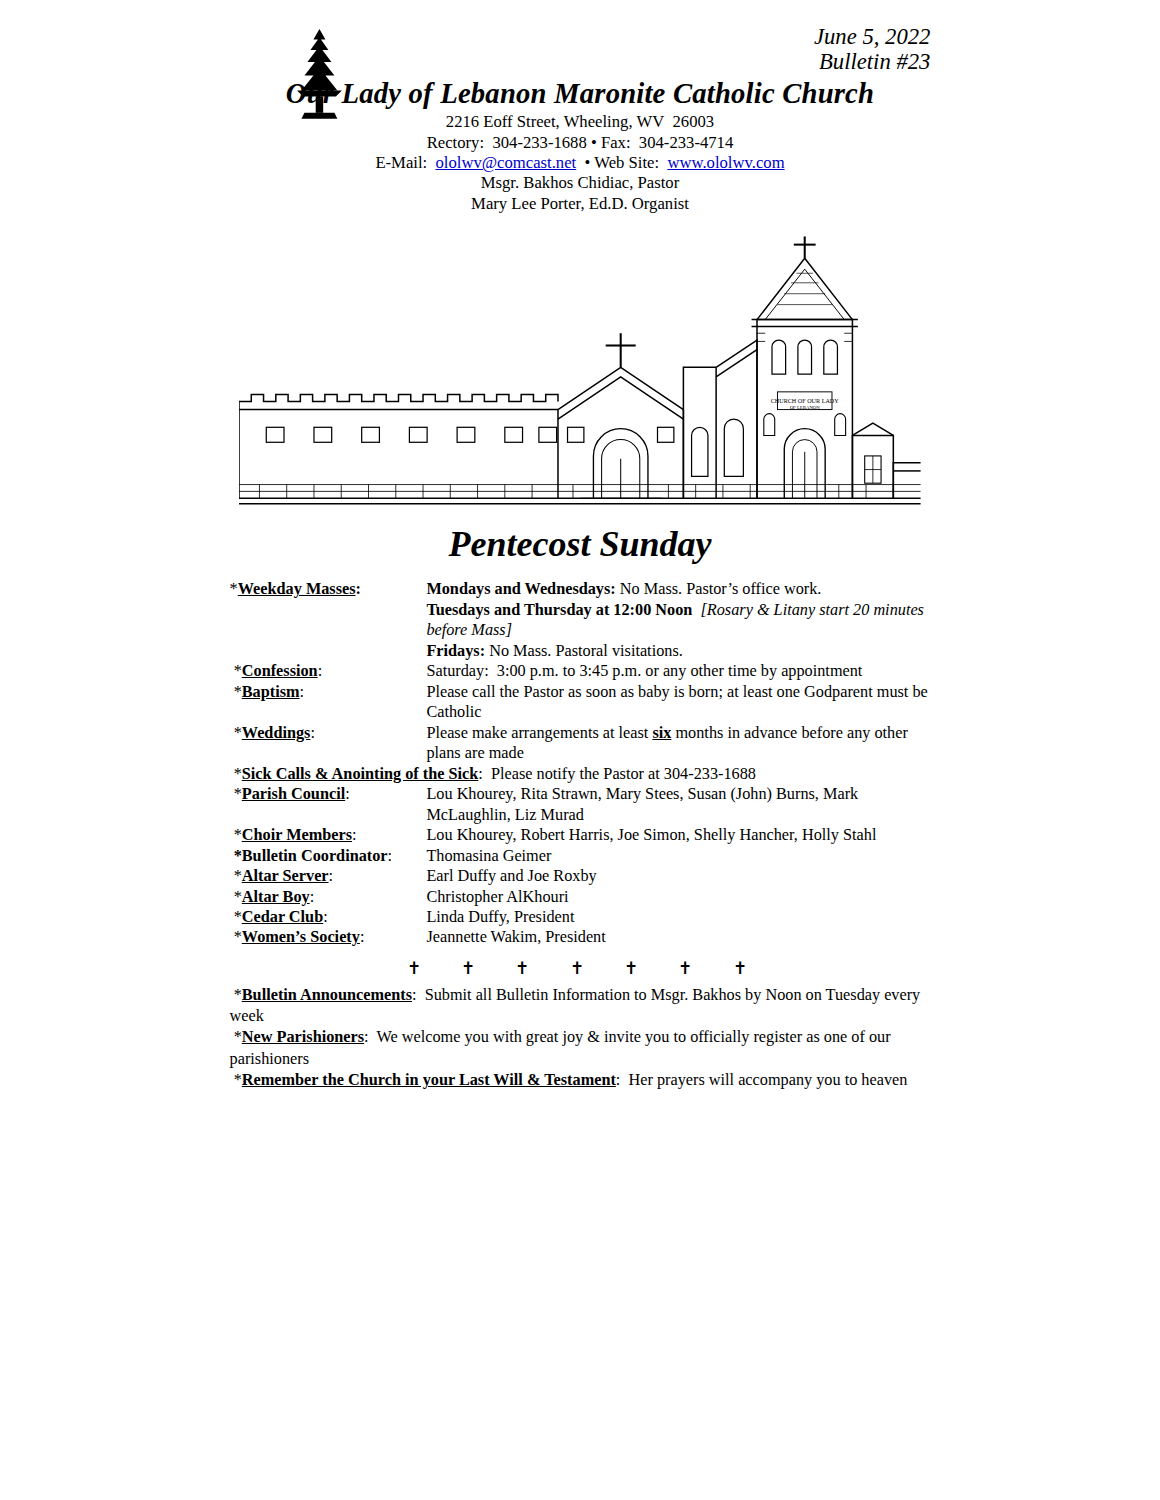June 5, 2022
Bulletin #23
Our Lady of Lebanon Maronite Catholic Church
2216 Eoff Street, Wheeling, WV 26003
Rectory: 304-233-1688 • Fax: 304-233-4714
E-Mail: ololwv@comcast.net • Web Site: www.ololwv.com
Msgr. Bakhos Chidiac, Pastor
Mary Lee Porter, Ed.D. Organist
CHURCH OF OUR LADY OF LEBANON
Pentecost Sunday
*Weekday Masses:
Mondays and Wednesdays: No Mass. Pastor’s office work.
Tuesdays and Thursday at 12:00 Noon [Rosary & Litany start 20 minutes before Mass]
Fridays: No Mass. Pastoral visitations.
*Confession:
Saturday: 3:00 p.m. to 3:45 p.m. or any other time by appointment
*Baptism:
Please call the Pastor as soon as baby is born; at least one Godparent must be Catholic
*Weddings:
Please make arrangements at least six months in advance before any other plans are made
*Sick Calls & Anointing of the Sick: Please notify the Pastor at 304-233-1688
*Parish Council:
Lou Khourey, Rita Strawn, Mary Stees, Susan (John) Burns, Mark McLaughlin, Liz Murad
*Choir Members:
Lou Khourey, Robert Harris, Joe Simon, Shelly Hancher, Holly Stahl
*Bulletin Coordinator:
Thomasina Geimer
*Altar Server:
Earl Duffy and Joe Roxby
*Altar Boy:
Christopher AlKhouri
*Cedar Club:
Linda Duffy, President
*Women’s Society:
Jeannette Wakim, President
✝✝✝✝✝✝✝
*Bulletin Announcements: Submit all Bulletin Information to Msgr. Bakhos by Noon on Tuesday every week
*New Parishioners: We welcome you with great joy & invite you to officially register as one of our parishioners
*Remember the Church in your Last Will & Testament: Her prayers will accompany you to heaven